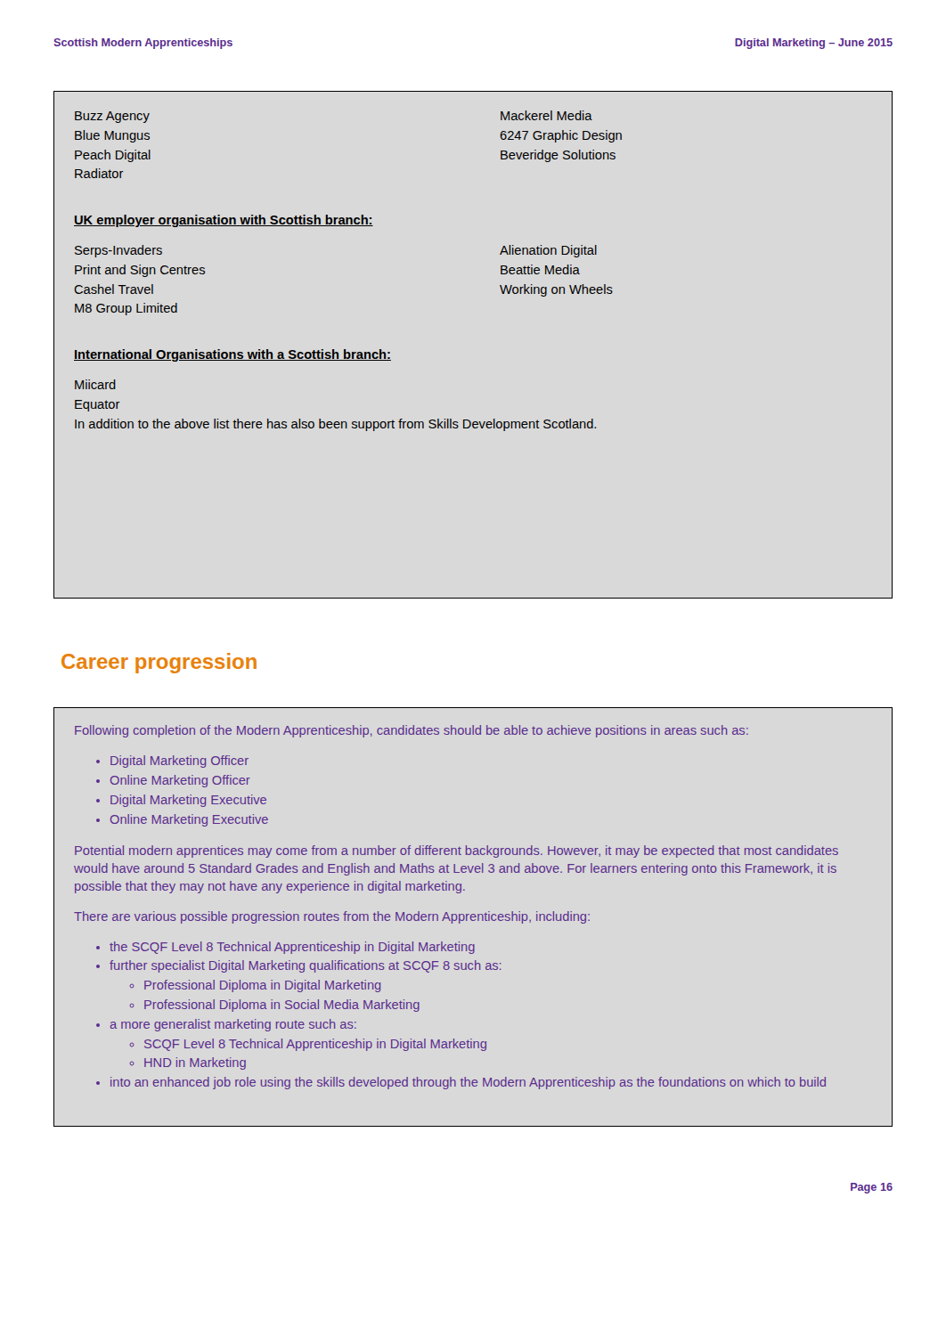Scottish Modern Apprenticeships Digital Marketing – June 2015
Buzz Agency
Blue Mungus
Peach Digital
Radiator
Mackerel Media
6247 Graphic Design
Beveridge Solutions
UK employer organisation with Scottish branch:
Serps-Invaders
Print and Sign Centres
Cashel Travel
M8 Group Limited
Alienation Digital
Beattie Media
Working on Wheels
International Organisations with a Scottish branch:
Miicard
Equator
In addition to the above list there has also been support from Skills Development Scotland.
Career progression
Following completion of the Modern Apprenticeship, candidates should be able to achieve positions in areas such as:
Digital Marketing Officer
Online Marketing Officer
Digital Marketing Executive
Online Marketing Executive
Potential modern apprentices may come from a number of different backgrounds. However, it may be expected that most candidates would have around 5 Standard Grades and English and Maths at Level 3 and above. For learners entering onto this Framework, it is possible that they may not have any experience in digital marketing.
There are various possible progression routes from the Modern Apprenticeship, including:
the SCQF Level 8 Technical Apprenticeship in Digital Marketing
further specialist Digital Marketing qualifications at SCQF 8 such as:
Professional Diploma in Digital Marketing
Professional Diploma in Social Media Marketing
a more generalist marketing route such as:
SCQF Level 8 Technical Apprenticeship in Digital Marketing
HND in Marketing
into an enhanced job role using the skills developed through the Modern Apprenticeship as the foundations on which to build
Page 16